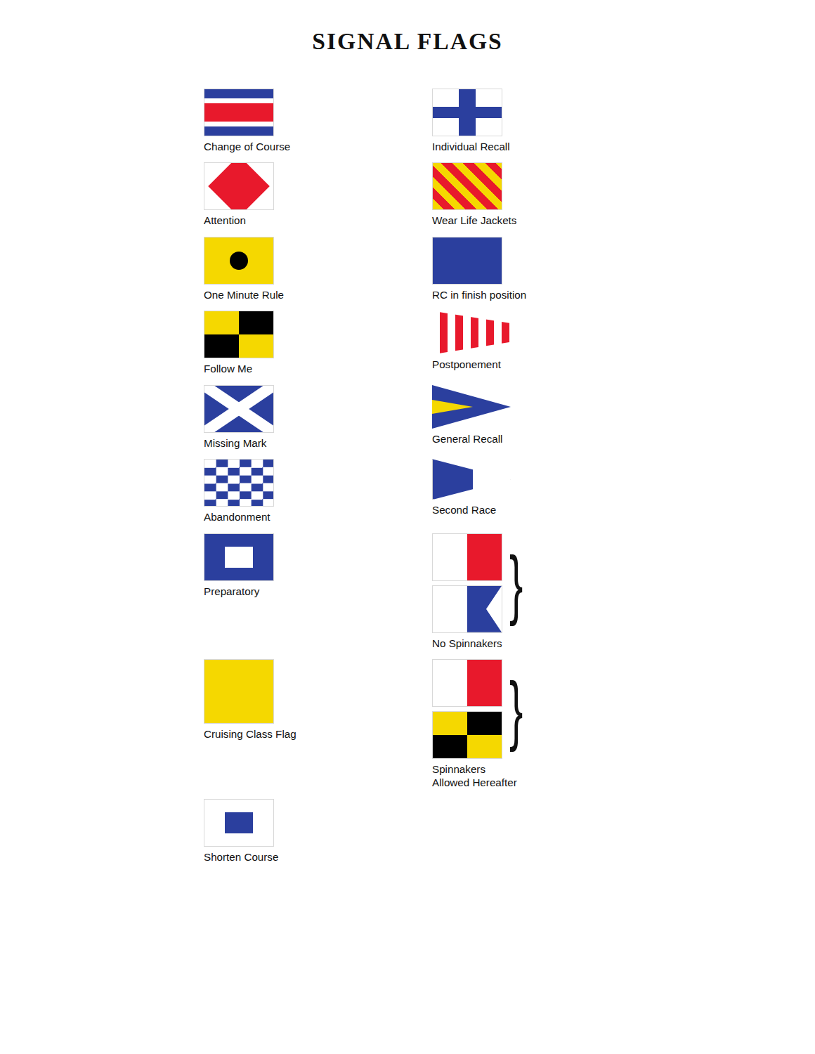SIGNAL FLAGS
Change of Course
Individual Recall
Attention
Wear Life Jackets
One Minute Rule
RC in finish position
Follow Me
Postponement
Missing Mark
General Recall
Abandonment
Second Race
Preparatory
}
No Spinnakers
Cruising Class Flag
}
Spinnakers Allowed Hereafter
Shorten Course